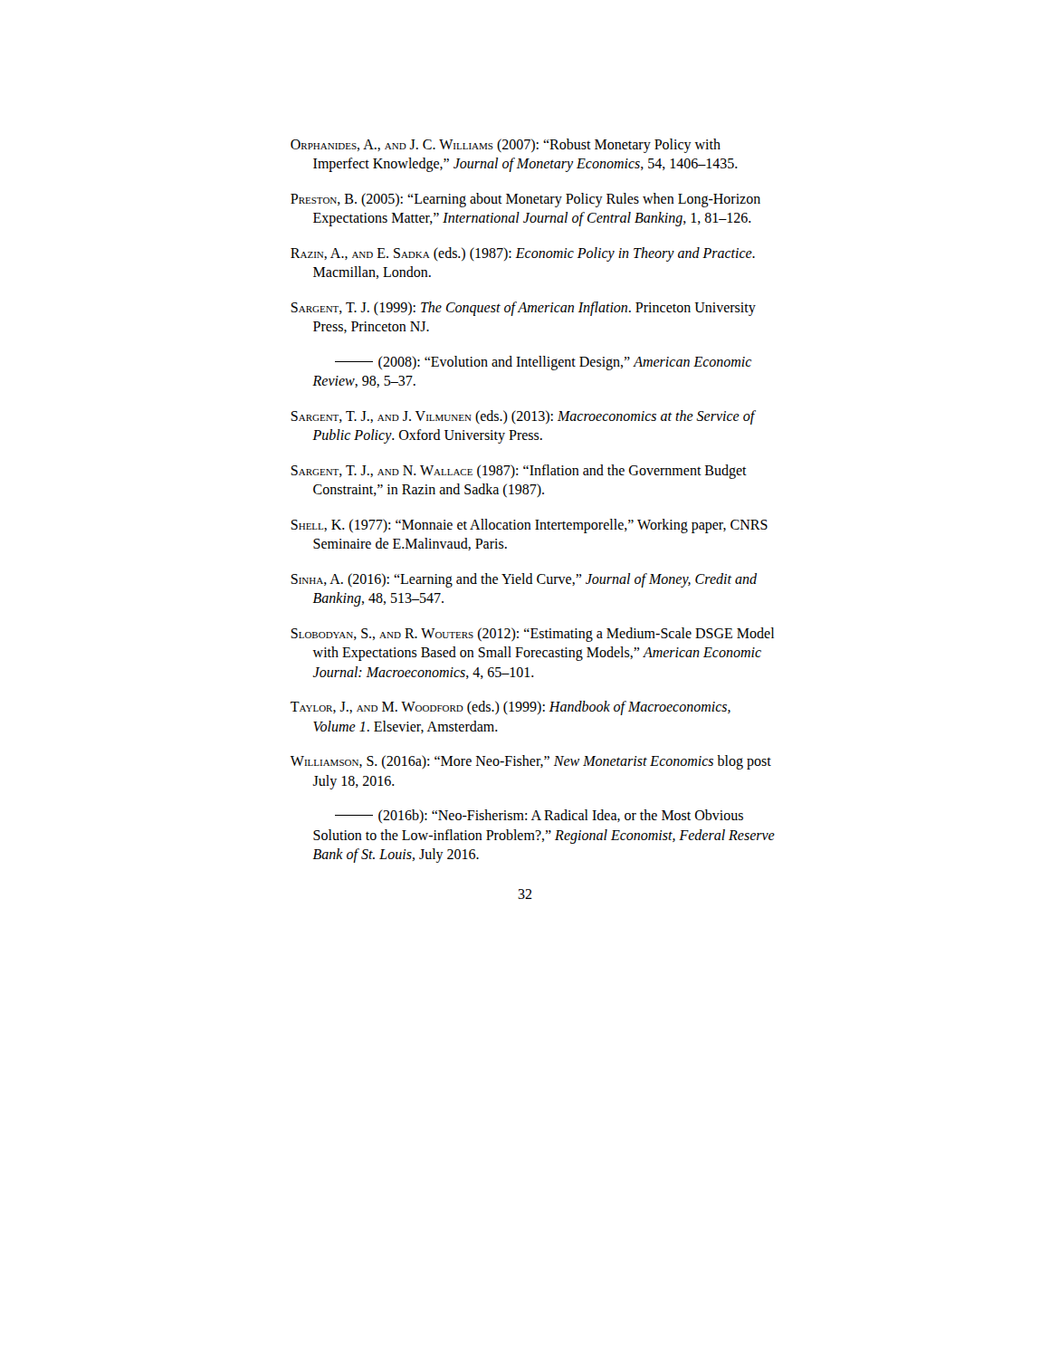Orphanides, A., and J. C. Williams (2007): “Robust Monetary Policy with Imperfect Knowledge,” Journal of Monetary Economics, 54, 1406–1435.
Preston, B. (2005): “Learning about Monetary Policy Rules when Long-Horizon Expectations Matter,” International Journal of Central Banking, 1, 81–126.
Razin, A., and E. Sadka (eds.) (1987): Economic Policy in Theory and Practice. Macmillan, London.
Sargent, T. J. (1999): The Conquest of American Inflation. Princeton University Press, Princeton NJ.
(2008): “Evolution and Intelligent Design,” American Economic Review, 98, 5–37.
Sargent, T. J., and J. Vilmunen (eds.) (2013): Macroeconomics at the Service of Public Policy. Oxford University Press.
Sargent, T. J., and N. Wallace (1987): “Inflation and the Government Budget Constraint,” in Razin and Sadka (1987).
Shell, K. (1977): “Monnaie et Allocation Intertemporelle,” Working paper, CNRS Seminaire de E.Malinvaud, Paris.
Sinha, A. (2016): “Learning and the Yield Curve,” Journal of Money, Credit and Banking, 48, 513–547.
Slobodyan, S., and R. Wouters (2012): “Estimating a Medium-Scale DSGE Model with Expectations Based on Small Forecasting Models,” American Economic Journal: Macroeconomics, 4, 65–101.
Taylor, J., and M. Woodford (eds.) (1999): Handbook of Macroeconomics, Volume 1. Elsevier, Amsterdam.
Williamson, S. (2016a): “More Neo-Fisher,” New Monetarist Economics blog post July 18, 2016.
(2016b): “Neo-Fisherism: A Radical Idea, or the Most Obvious Solution to the Low-inflation Problem?,” Regional Economist, Federal Reserve Bank of St. Louis, July 2016.
32